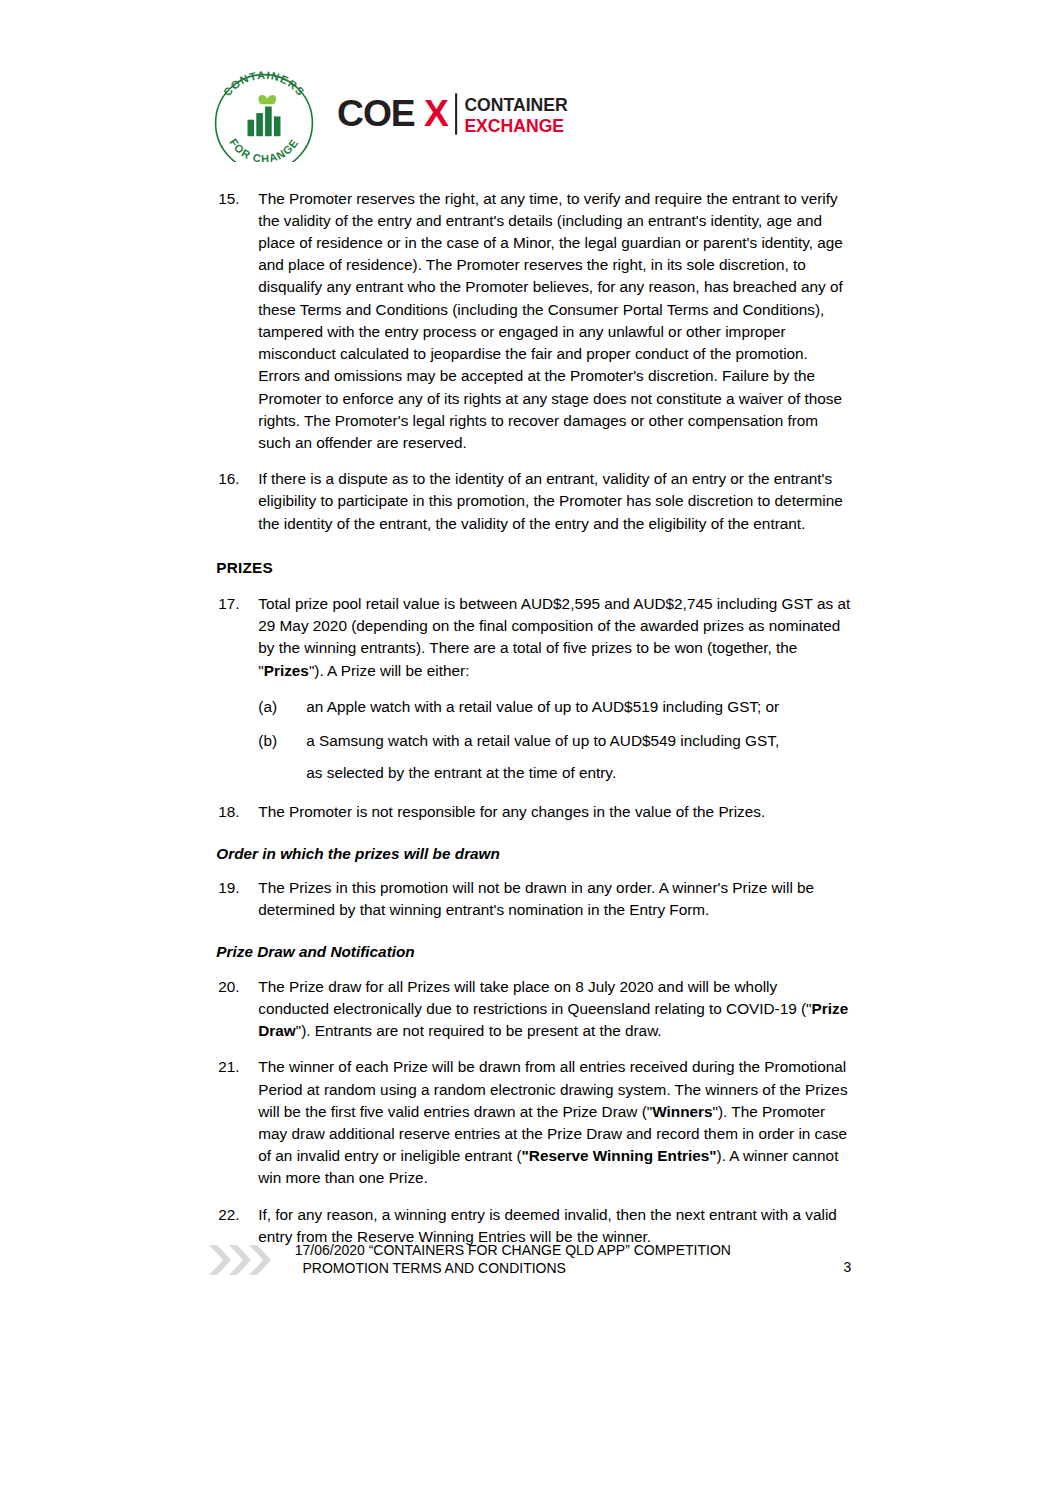CONTAINERS FOR CHANGE COE X CONTAINER EXCHANGE
15.
The Promoter reserves the right, at any time, to verify and require the entrant to verify the validity of the entry and entrant's details (including an entrant's identity, age and place of residence or in the case of a Minor, the legal guardian or parent's identity, age and place of residence). The Promoter reserves the right, in its sole discretion, to disqualify any entrant who the Promoter believes, for any reason, has breached any of these Terms and Conditions (including the Consumer Portal Terms and Conditions), tampered with the entry process or engaged in any unlawful or other improper misconduct calculated to jeopardise the fair and proper conduct of the promotion. Errors and omissions may be accepted at the Promoter's discretion. Failure by the Promoter to enforce any of its rights at any stage does not constitute a waiver of those rights. The Promoter's legal rights to recover damages or other compensation from such an offender are reserved.
16.
If there is a dispute as to the identity of an entrant, validity of an entry or the entrant's eligibility to participate in this promotion, the Promoter has sole discretion to determine the identity of the entrant, the validity of the entry and the eligibility of the entrant.
PRIZES
17.
Total prize pool retail value is between AUD$2,595 and AUD$2,745 including GST as at 29 May 2020 (depending on the final composition of the awarded prizes as nominated by the winning entrants). There are a total of five prizes to be won (together, the "Prizes"). A Prize will be either:
(a)
an Apple watch with a retail value of up to AUD$519 including GST; or
(b)
a Samsung watch with a retail value of up to AUD$549 including GST,
as selected by the entrant at the time of entry.
18.
The Promoter is not responsible for any changes in the value of the Prizes.
Order in which the prizes will be drawn
19.
The Prizes in this promotion will not be drawn in any order. A winner's Prize will be determined by that winning entrant's nomination in the Entry Form.
Prize Draw and Notification
20.
The Prize draw for all Prizes will take place on 8 July 2020 and will be wholly conducted electronically due to restrictions in Queensland relating to COVID-19 ("Prize Draw"). Entrants are not required to be present at the draw.
21.
The winner of each Prize will be drawn from all entries received during the Promotional Period at random using a random electronic drawing system. The winners of the Prizes will be the first five valid entries drawn at the Prize Draw ("Winners"). The Promoter may draw additional reserve entries at the Prize Draw and record them in order in case of an invalid entry or ineligible entrant ("Reserve Winning Entries"). A winner cannot win more than one Prize.
22.
If, for any reason, a winning entry is deemed invalid, then the next entrant with a valid entry from the Reserve Winning Entries will be the winner.
17/06/2020 “CONTAINERS FOR CHANGE QLD APP” COMPETITION
PROMOTION TERMS AND CONDITIONS
3